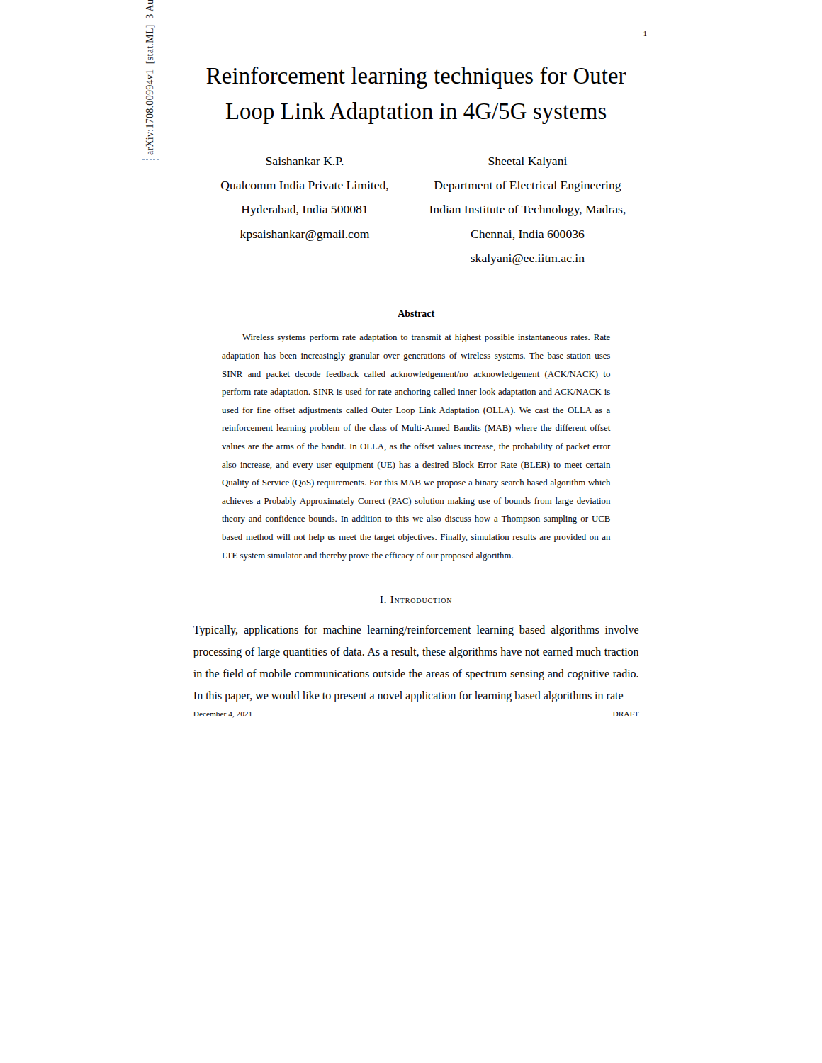1
arXiv:1708.00994v1 [stat.ML] 3 Aug 2017
Reinforcement learning techniques for Outer
Loop Link Adaptation in 4G/5G systems
| Saishankar K.P. Qualcomm India Private Limited, Hyderabad, India 500081 kpsaishankar@gmail.com | Sheetal Kalyani Department of Electrical Engineering Indian Institute of Technology, Madras, Chennai, India 600036 skalyani@ee.iitm.ac.in |
Abstract
Wireless systems perform rate adaptation to transmit at highest possible instantaneous rates. Rate adaptation has been increasingly granular over generations of wireless systems. The base-station uses SINR and packet decode feedback called acknowledgement/no acknowledgement (ACK/NACK) to perform rate adaptation. SINR is used for rate anchoring called inner look adaptation and ACK/NACK is used for fine offset adjustments called Outer Loop Link Adaptation (OLLA). We cast the OLLA as a reinforcement learning problem of the class of Multi-Armed Bandits (MAB) where the different offset values are the arms of the bandit. In OLLA, as the offset values increase, the probability of packet error also increase, and every user equipment (UE) has a desired Block Error Rate (BLER) to meet certain Quality of Service (QoS) requirements. For this MAB we propose a binary search based algorithm which achieves a Probably Approximately Correct (PAC) solution making use of bounds from large deviation theory and confidence bounds. In addition to this we also discuss how a Thompson sampling or UCB based method will not help us meet the target objectives. Finally, simulation results are provided on an LTE system simulator and thereby prove the efficacy of our proposed algorithm.
I. Introduction
Typically, applications for machine learning/reinforcement learning based algorithms involve processing of large quantities of data. As a result, these algorithms have not earned much traction in the field of mobile communications outside the areas of spectrum sensing and cognitive radio. In this paper, we would like to present a novel application for learning based algorithms in rate
December 4, 2021 DRAFT